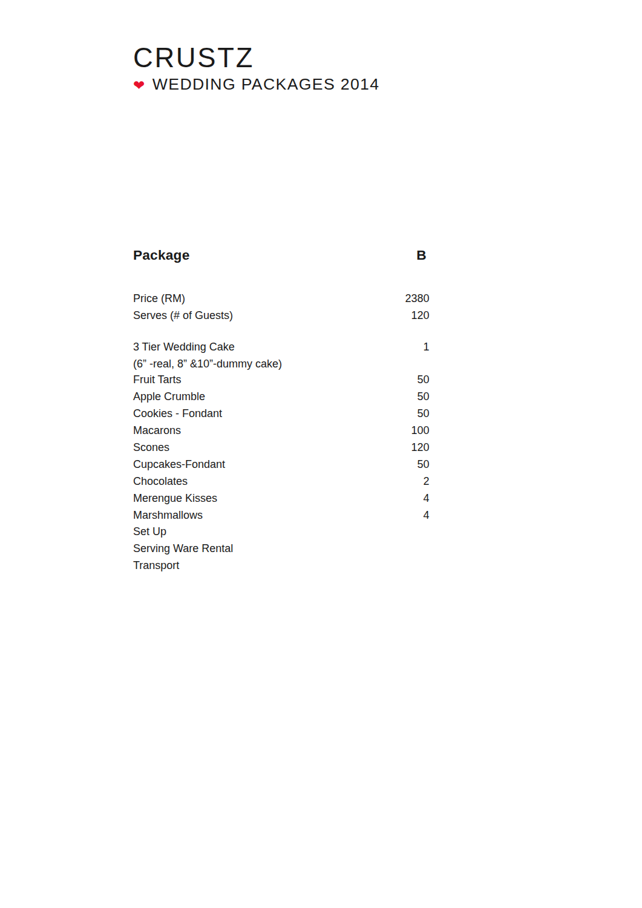CRUSTZ
❤WEDDING PACKAGES 2014
Wedding Package B details
| Package | B |
| --- | --- |
| Price (RM) | 2380 |
| Serves (# of Guests) | 120 |
| 3 Tier Wedding Cake (6” -real, 8” &10”-dummy cake) | 1 |
| Fruit Tarts | 50 |
| Apple Crumble | 50 |
| Cookies - Fondant | 50 |
| Macarons | 100 |
| Scones | 120 |
| Cupcakes-Fondant | 50 |
| Chocolates | 2 |
| Merengue Kisses | 4 |
| Marshmallows | 4 |
| Set Up | |
| Serving Ware Rental | |
| Transport | |